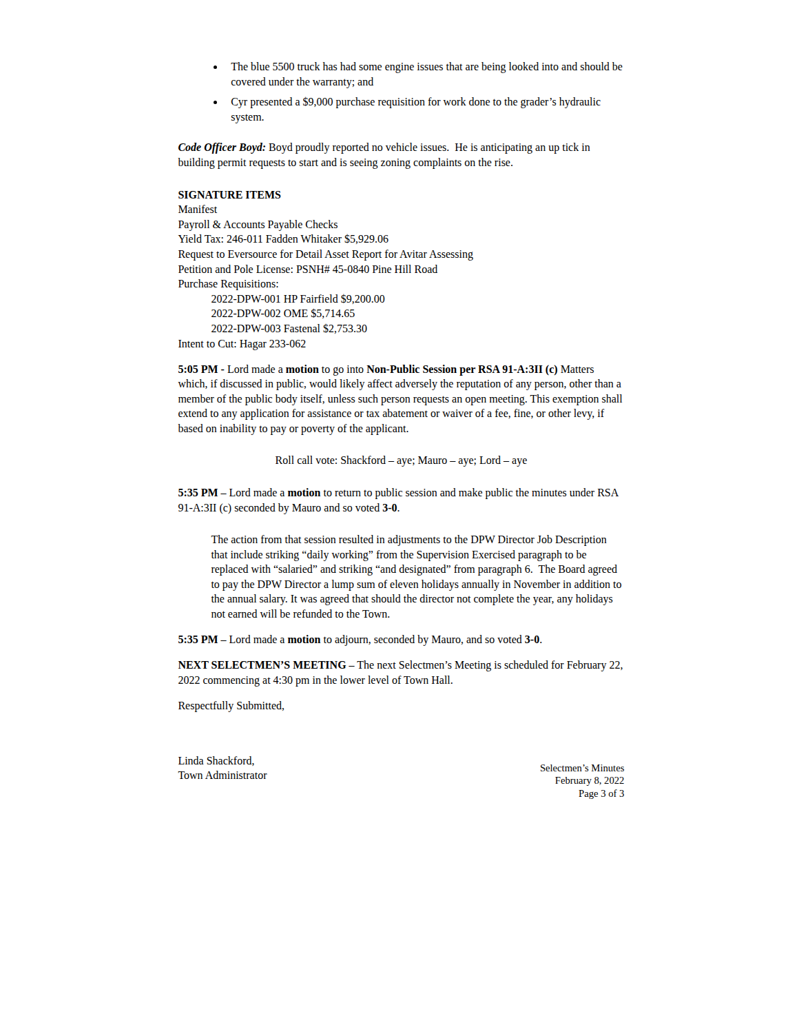The blue 5500 truck has had some engine issues that are being looked into and should be covered under the warranty; and
Cyr presented a $9,000 purchase requisition for work done to the grader’s hydraulic system.
Code Officer Boyd: Boyd proudly reported no vehicle issues. He is anticipating an up tick in building permit requests to start and is seeing zoning complaints on the rise.
SIGNATURE ITEMS
Manifest
Payroll & Accounts Payable Checks
Yield Tax: 246-011 Fadden Whitaker $5,929.06
Request to Eversource for Detail Asset Report for Avitar Assessing
Petition and Pole License: PSNH# 45-0840 Pine Hill Road
Purchase Requisitions:
2022-DPW-001 HP Fairfield $9,200.00
2022-DPW-002 OME $5,714.65
2022-DPW-003 Fastenal $2,753.30
Intent to Cut: Hagar 233-062
5:05 PM - Lord made a motion to go into Non-Public Session per RSA 91-A:3II (c) Matters which, if discussed in public, would likely affect adversely the reputation of any person, other than a member of the public body itself, unless such person requests an open meeting. This exemption shall extend to any application for assistance or tax abatement or waiver of a fee, fine, or other levy, if based on inability to pay or poverty of the applicant.
Roll call vote: Shackford – aye; Mauro – aye; Lord – aye
5:35 PM – Lord made a motion to return to public session and make public the minutes under RSA 91-A:3II (c) seconded by Mauro and so voted 3-0.
The action from that session resulted in adjustments to the DPW Director Job Description that include striking “daily working” from the Supervision Exercised paragraph to be replaced with “salaried” and striking “and designated” from paragraph 6. The Board agreed to pay the DPW Director a lump sum of eleven holidays annually in November in addition to the annual salary. It was agreed that should the director not complete the year, any holidays not earned will be refunded to the Town.
5:35 PM – Lord made a motion to adjourn, seconded by Mauro, and so voted 3-0.
NEXT SELECTMEN’S MEETING – The next Selectmen’s Meeting is scheduled for February 22, 2022 commencing at 4:30 pm in the lower level of Town Hall.
Respectfully Submitted,
Linda Shackford,
Town Administrator
Selectmen’s Minutes
February 8, 2022
Page 3 of 3